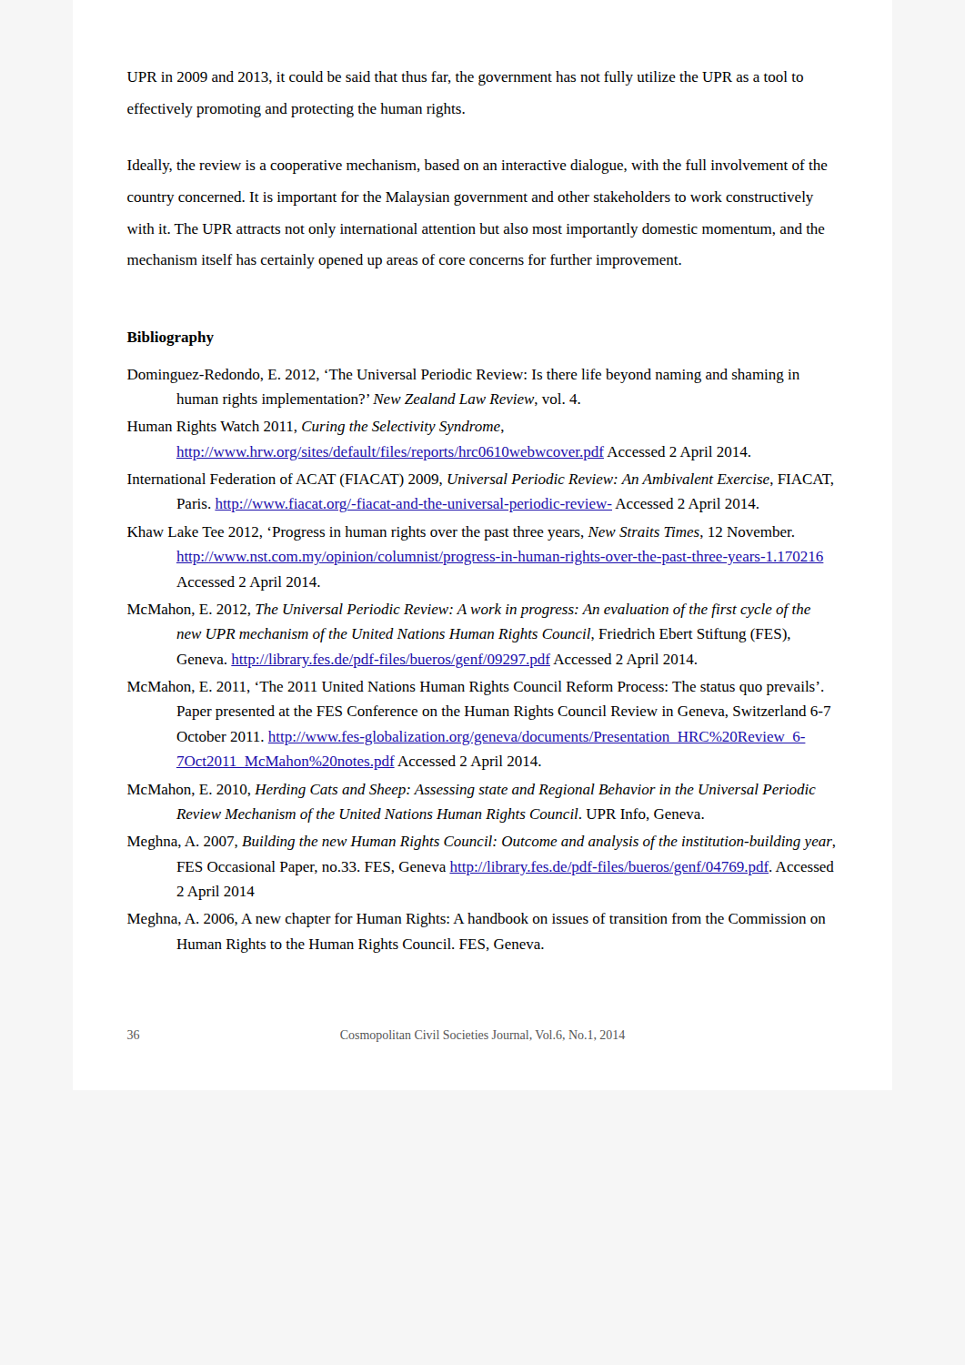UPR in 2009 and 2013, it could be said that thus far, the government has not fully utilize the UPR as a tool to effectively promoting and protecting the human rights.
Ideally, the review is a cooperative mechanism, based on an interactive dialogue, with the full involvement of the country concerned. It is important for the Malaysian government and other stakeholders to work constructively with it. The UPR attracts not only international attention but also most importantly domestic momentum, and the mechanism itself has certainly opened up areas of core concerns for further improvement.
Bibliography
Dominguez-Redondo, E. 2012, ‘The Universal Periodic Review: Is there life beyond naming and shaming in human rights implementation?’ New Zealand Law Review, vol. 4.
Human Rights Watch 2011, Curing the Selectivity Syndrome, http://www.hrw.org/sites/default/files/reports/hrc0610webwcover.pdf Accessed 2 April 2014.
International Federation of ACAT (FIACAT) 2009, Universal Periodic Review: An Ambivalent Exercise, FIACAT, Paris. http://www.fiacat.org/-fiacat-and-the-universal-periodic-review- Accessed 2 April 2014.
Khaw Lake Tee 2012, ‘Progress in human rights over the past three years, New Straits Times, 12 November. http://www.nst.com.my/opinion/columnist/progress-in-human-rights-over-the-past-three-years-1.170216 Accessed 2 April 2014.
McMahon, E. 2012, The Universal Periodic Review: A work in progress: An evaluation of the first cycle of the new UPR mechanism of the United Nations Human Rights Council, Friedrich Ebert Stiftung (FES), Geneva. http://library.fes.de/pdf-files/bueros/genf/09297.pdf Accessed 2 April 2014.
McMahon, E. 2011, ‘The 2011 United Nations Human Rights Council Reform Process: The status quo prevails’. Paper presented at the FES Conference on the Human Rights Council Review in Geneva, Switzerland 6-7 October 2011. http://www.fes-globalization.org/geneva/documents/Presentation_HRC%20Review_6-7Oct2011_McMahon%20notes.pdf Accessed 2 April 2014.
McMahon, E. 2010, Herding Cats and Sheep: Assessing state and Regional Behavior in the Universal Periodic Review Mechanism of the United Nations Human Rights Council. UPR Info, Geneva.
Meghna, A. 2007, Building the new Human Rights Council: Outcome and analysis of the institution-building year, FES Occasional Paper, no.33. FES, Geneva http://library.fes.de/pdf-files/bueros/genf/04769.pdf. Accessed 2 April 2014
Meghna, A. 2006, A new chapter for Human Rights: A handbook on issues of transition from the Commission on Human Rights to the Human Rights Council. FES, Geneva.
36 Cosmopolitan Civil Societies Journal, Vol.6, No.1, 2014